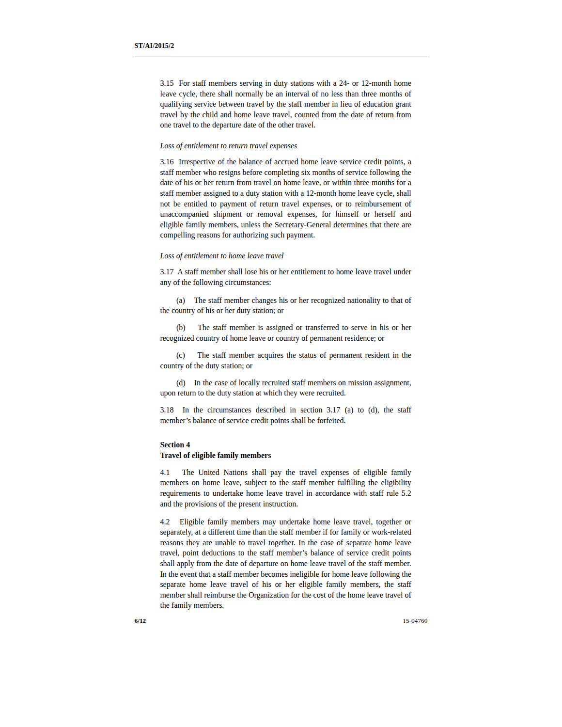ST/AI/2015/2
3.15 For staff members serving in duty stations with a 24- or 12-month home leave cycle, there shall normally be an interval of no less than three months of qualifying service between travel by the staff member in lieu of education grant travel by the child and home leave travel, counted from the date of return from one travel to the departure date of the other travel.
Loss of entitlement to return travel expenses
3.16 Irrespective of the balance of accrued home leave service credit points, a staff member who resigns before completing six months of service following the date of his or her return from travel on home leave, or within three months for a staff member assigned to a duty station with a 12-month home leave cycle, shall not be entitled to payment of return travel expenses, or to reimbursement of unaccompanied shipment or removal expenses, for himself or herself and eligible family members, unless the Secretary-General determines that there are compelling reasons for authorizing such payment.
Loss of entitlement to home leave travel
3.17 A staff member shall lose his or her entitlement to home leave travel under any of the following circumstances:
(a) The staff member changes his or her recognized nationality to that of the country of his or her duty station; or
(b) The staff member is assigned or transferred to serve in his or her recognized country of home leave or country of permanent residence; or
(c) The staff member acquires the status of permanent resident in the country of the duty station; or
(d) In the case of locally recruited staff members on mission assignment, upon return to the duty station at which they were recruited.
3.18 In the circumstances described in section 3.17 (a) to (d), the staff member’s balance of service credit points shall be forfeited.
Section 4
Travel of eligible family members
4.1 The United Nations shall pay the travel expenses of eligible family members on home leave, subject to the staff member fulfilling the eligibility requirements to undertake home leave travel in accordance with staff rule 5.2 and the provisions of the present instruction.
4.2 Eligible family members may undertake home leave travel, together or separately, at a different time than the staff member if for family or work-related reasons they are unable to travel together. In the case of separate home leave travel, point deductions to the staff member’s balance of service credit points shall apply from the date of departure on home leave travel of the staff member. In the event that a staff member becomes ineligible for home leave following the separate home leave travel of his or her eligible family members, the staff member shall reimburse the Organization for the cost of the home leave travel of the family members.
6/12 15-04760